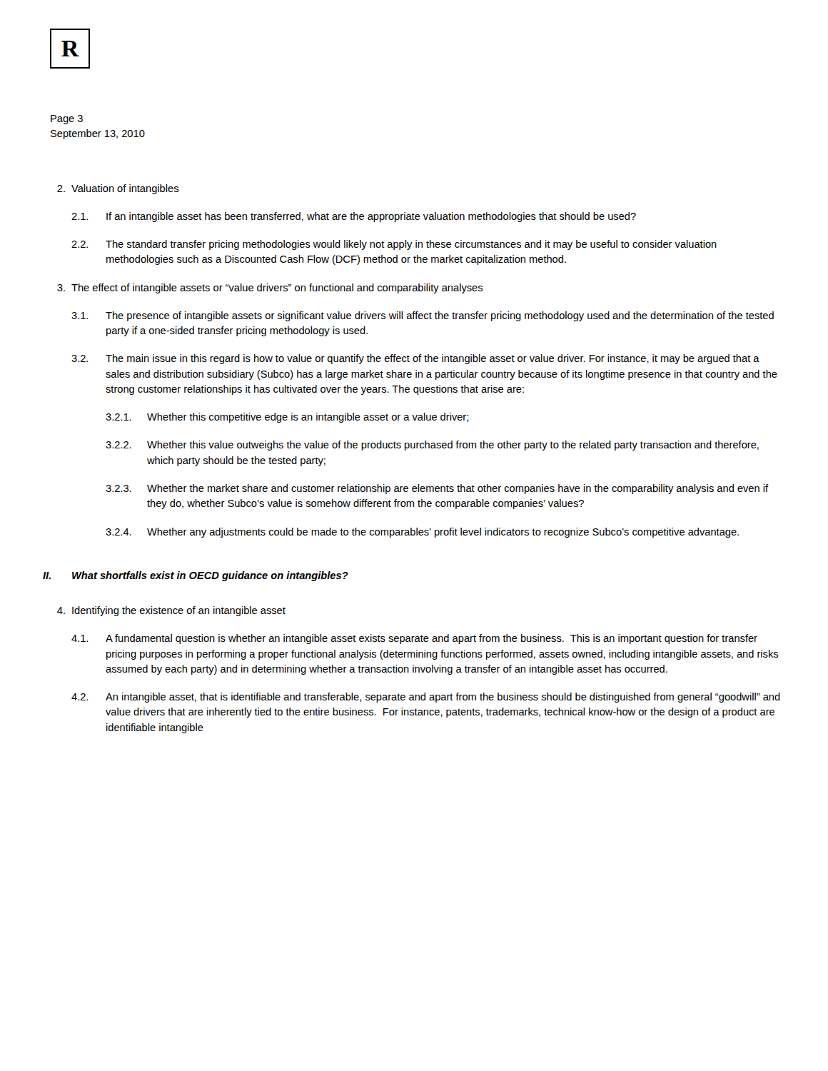R
Page 3
September 13, 2010
2. Valuation of intangibles
2.1. If an intangible asset has been transferred, what are the appropriate valuation methodologies that should be used?
2.2. The standard transfer pricing methodologies would likely not apply in these circumstances and it may be useful to consider valuation methodologies such as a Discounted Cash Flow (DCF) method or the market capitalization method.
3. The effect of intangible assets or “value drivers” on functional and comparability analyses
3.1. The presence of intangible assets or significant value drivers will affect the transfer pricing methodology used and the determination of the tested party if a one-sided transfer pricing methodology is used.
3.2. The main issue in this regard is how to value or quantify the effect of the intangible asset or value driver. For instance, it may be argued that a sales and distribution subsidiary (Subco) has a large market share in a particular country because of its longtime presence in that country and the strong customer relationships it has cultivated over the years. The questions that arise are:
3.2.1. Whether this competitive edge is an intangible asset or a value driver;
3.2.2. Whether this value outweighs the value of the products purchased from the other party to the related party transaction and therefore, which party should be the tested party;
3.2.3. Whether the market share and customer relationship are elements that other companies have in the comparability analysis and even if they do, whether Subco’s value is somehow different from the comparable companies’ values?
3.2.4. Whether any adjustments could be made to the comparables’ profit level indicators to recognize Subco’s competitive advantage.
II. What shortfalls exist in OECD guidance on intangibles?
4. Identifying the existence of an intangible asset
4.1. A fundamental question is whether an intangible asset exists separate and apart from the business. This is an important question for transfer pricing purposes in performing a proper functional analysis (determining functions performed, assets owned, including intangible assets, and risks assumed by each party) and in determining whether a transaction involving a transfer of an intangible asset has occurred.
4.2. An intangible asset, that is identifiable and transferable, separate and apart from the business should be distinguished from general “goodwill” and value drivers that are inherently tied to the entire business. For instance, patents, trademarks, technical know-how or the design of a product are identifiable intangible